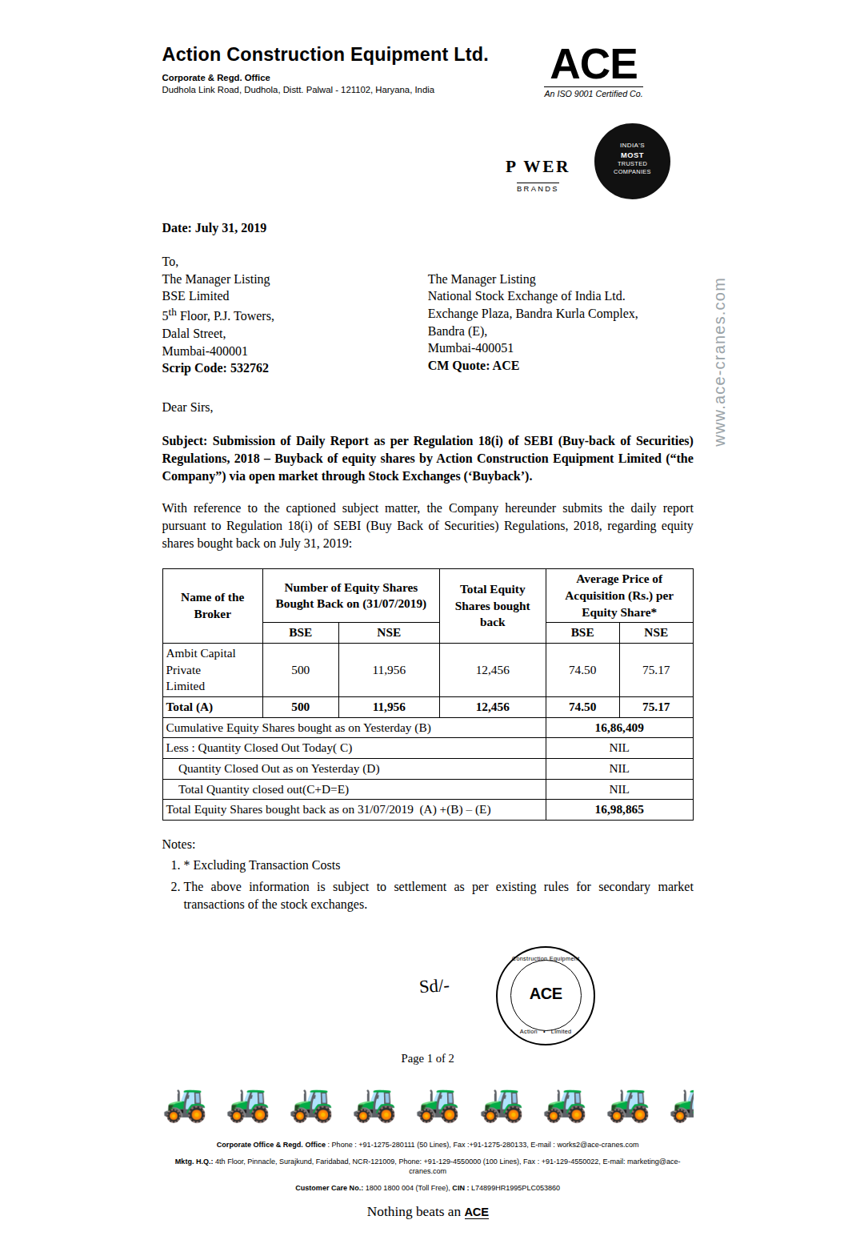www.ace-cranes.com
Action Construction Equipment Ltd.
Corporate & Regd. Office
Dudhola Link Road, Dudhola, Distt. Palwal - 121102, Haryana, India
ACE
An ISO 9001 Certified Co.
P WER
BRANDS
INDIA'S
MOST
TRUSTED
COMPANIES
Date: July 31, 2019
| To, The Manager Listing BSE Limited 5 th Floor, P.J. Towers, Dalal Street, Mumbai-400001 Scrip Code: 532762 | The Manager Listing National Stock Exchange of India Ltd. Exchange Plaza, Bandra Kurla Complex, Bandra (E), Mumbai-400051 CM Quote: ACE |
Dear Sirs,
Subject: Submission of Daily Report as per Regulation 18(i) of SEBI (Buy-back of Securities) Regulations, 2018 – Buyback of equity shares by Action Construction Equipment Limited (“the Company”) via open market through Stock Exchanges (‘Buyback’).
With reference to the captioned subject matter, the Company hereunder submits the daily report pursuant to Regulation 18(i) of SEBI (Buy Back of Securities) Regulations, 2018, regarding equity shares bought back on July 31, 2019:
| Name of the Broker | Number of Equity Shares Bought Back on (31/07/2019) | Total Equity Shares bought back | Average Price of Acquisition (Rs.) per Equity Share* |
| --- | --- | --- | --- |
| BSE | NSE | BSE | NSE |
| Ambit Capital Private Limited | 500 | 11,956 | 12,456 | 74.50 | 75.17 |
| Total (A) | 500 | 11,956 | 12,456 | 74.50 | 75.17 |
| Cumulative Equity Shares bought as on Yesterday (B) | 16,86,409 |
| Less : Quantity Closed Out Today( C) | NIL |
| Quantity Closed Out as on Yesterday (D) | NIL |
| Total Quantity closed out(C+D=E) | NIL |
| Total Equity Shares bought back as on 31/07/2019 (A) +(B) – (E) | 16,98,865 |
Notes:
* Excluding Transaction Costs
The above information is subject to settlement as per existing rules for secondary market transactions of the stock exchanges.
Sd/-
Construction Equipment
ACE
Action • Limited
Page 1 of 2
🚜 🚜 🚜 🚜 🚜 🚜 🚜 🚜 🚜 🚜
Corporate Office & Regd. Office : Phone : +91-1275-280111 (50 Lines), Fax :+91-1275-280133, E-mail : works2@ace-cranes.com
Mktg. H.Q.: 4th Floor, Pinnacle, Surajkund, Faridabad, NCR-121009, Phone: +91-129-4550000 (100 Lines), Fax : +91-129-4550022, E-mail: marketing@ace-cranes.com
Customer Care No.: 1800 1800 004 (Toll Free), CIN : L74899HR1995PLC053860
Nothing beats an ACE